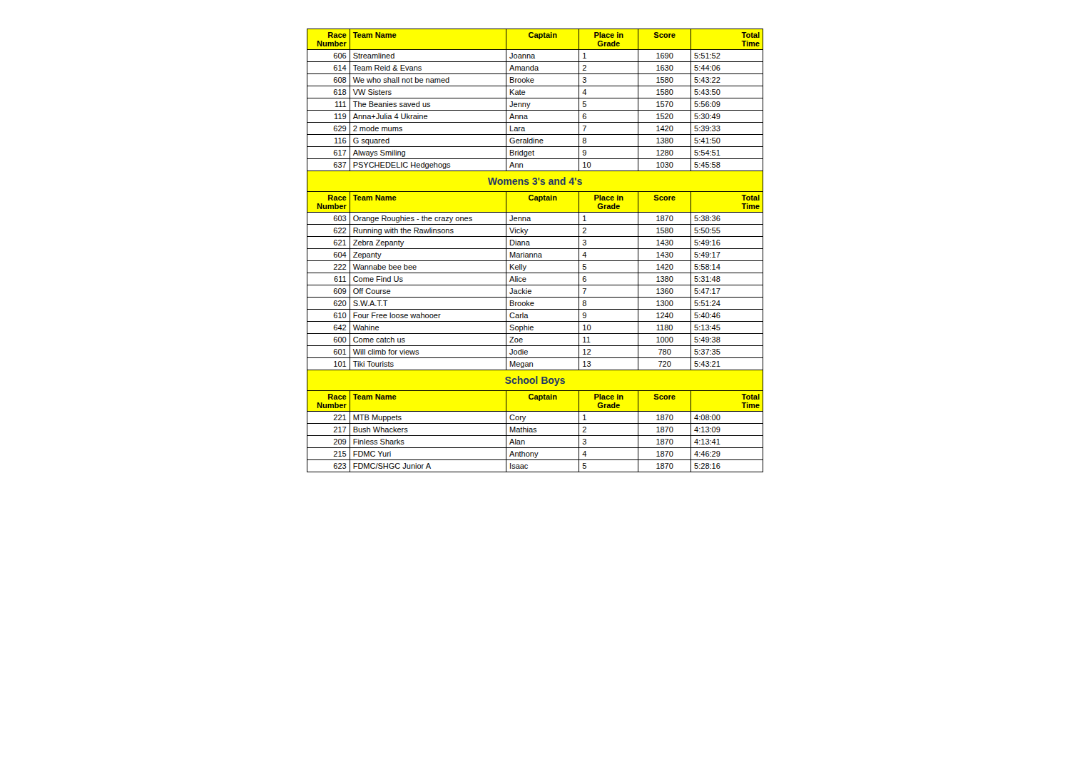| Race Number | Team Name | Captain | Place in Grade | Score | Total Time |
| 606 | Streamlined | Joanna | 1 | 1690 | 5:51:52 |
| 614 | Team Reid & Evans | Amanda | 2 | 1630 | 5:44:06 |
| 608 | We who shall not be named | Brooke | 3 | 1580 | 5:43:22 |
| 618 | VW Sisters | Kate | 4 | 1580 | 5:43:50 |
| 111 | The Beanies saved us | Jenny | 5 | 1570 | 5:56:09 |
| 119 | Anna+Julia 4 Ukraine | Anna | 6 | 1520 | 5:30:49 |
| 629 | 2 mode mums | Lara | 7 | 1420 | 5:39:33 |
| 116 | G squared | Geraldine | 8 | 1380 | 5:41:50 |
| 617 | Always Smiling | Bridget | 9 | 1280 | 5:54:51 |
| 637 | PSYCHEDELIC Hedgehogs | Ann | 10 | 1030 | 5:45:58 |
| Womens 3's and 4's |
| Race Number | Team Name | Captain | Place in Grade | Score | Total Time |
| 603 | Orange Roughies - the crazy ones | Jenna | 1 | 1870 | 5:38:36 |
| 622 | Running with the Rawlinsons | Vicky | 2 | 1580 | 5:50:55 |
| 621 | Zebra Zepanty | Diana | 3 | 1430 | 5:49:16 |
| 604 | Zepanty | Marianna | 4 | 1430 | 5:49:17 |
| 222 | Wannabe bee bee | Kelly | 5 | 1420 | 5:58:14 |
| 611 | Come Find Us | Alice | 6 | 1380 | 5:31:48 |
| 609 | Off Course | Jackie | 7 | 1360 | 5:47:17 |
| 620 | S.W.A.T.T | Brooke | 8 | 1300 | 5:51:24 |
| 610 | Four Free loose wahooer | Carla | 9 | 1240 | 5:40:46 |
| 642 | Wahine | Sophie | 10 | 1180 | 5:13:45 |
| 600 | Come catch us | Zoe | 11 | 1000 | 5:49:38 |
| 601 | Will climb for views | Jodie | 12 | 780 | 5:37:35 |
| 101 | Tiki Tourists | Megan | 13 | 720 | 5:43:21 |
| School Boys |
| Race Number | Team Name | Captain | Place in Grade | Score | Total Time |
| 221 | MTB Muppets | Cory | 1 | 1870 | 4:08:00 |
| 217 | Bush Whackers | Mathias | 2 | 1870 | 4:13:09 |
| 209 | Finless Sharks | Alan | 3 | 1870 | 4:13:41 |
| 215 | FDMC Yuri | Anthony | 4 | 1870 | 4:46:29 |
| 623 | FDMC/SHGC Junior A | Isaac | 5 | 1870 | 5:28:16 |